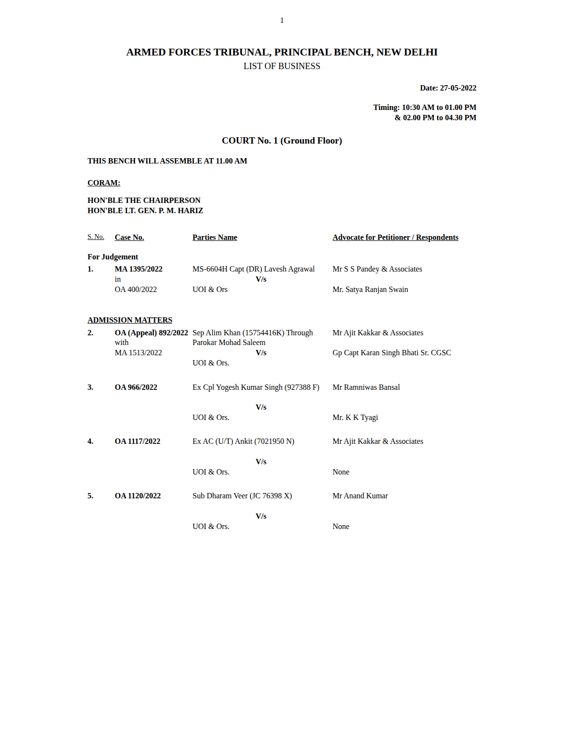1
ARMED FORCES TRIBUNAL, PRINCIPAL BENCH, NEW DELHI
LIST OF BUSINESS
Date: 27-05-2022
Timing: 10:30 AM to 01.00 PM
& 02.00 PM to 04.30 PM
COURT No. 1 (Ground Floor)
THIS BENCH WILL ASSEMBLE AT 11.00 AM
CORAM:
HON'BLE THE CHAIRPERSON
HON'BLE LT. GEN. P. M. HARIZ
| S. No. | Case No. | Parties Name | Advocate for Petitioner / Respondents |
| --- | --- | --- | --- |
| For Judgement |
| 1. | MA 1395/2022 in OA 400/2022 | MS-6604H Capt (DR) Lavesh Agrawal V/s UOI & Ors | Mr S S Pandey & Associates Mr. Satya Ranjan Swain |
| ADMISSION MATTERS |
| 2. | OA (Appeal) 892/2022 with MA 1513/2022 | Sep Alim Khan (15754416K) Through Parokar Mohad Saleem V/s UOI & Ors. | Mr Ajit Kakkar & Associates Gp Capt Karan Singh Bhati Sr. CGSC |
| 3. | OA 966/2022 | Ex Cpl Yogesh Kumar Singh (927388 F) V/s UOI & Ors. | Mr Ramniwas Bansal Mr. K K Tyagi |
| 4. | OA 1117/2022 | Ex AC (U/T) Ankit (7021950 N) V/s UOI & Ors. | Mr Ajit Kakkar & Associates None |
| 5. | OA 1120/2022 | Sub Dharam Veer (JC 76398 X) V/s UOI & Ors. | Mr Anand Kumar None |